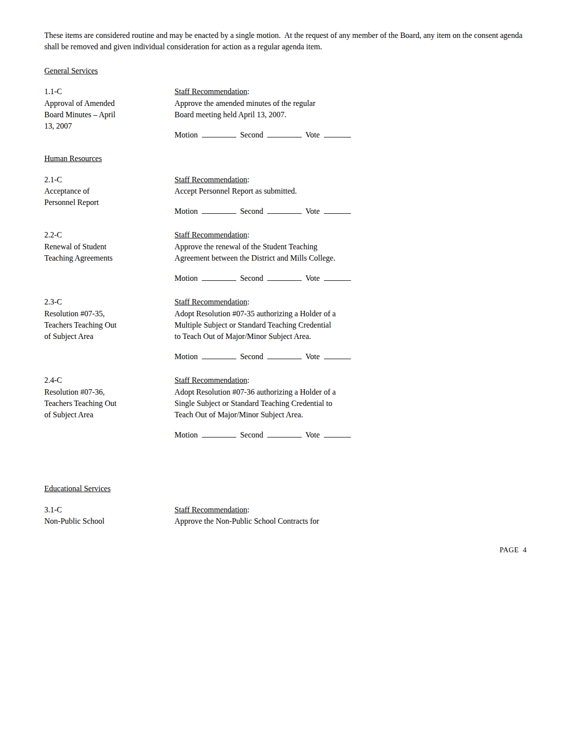These items are considered routine and may be enacted by a single motion. At the request of any member of the Board, any item on the consent agenda shall be removed and given individual consideration for action as a regular agenda item.
General Services
| 1.1-C Approval of Amended Board Minutes – April 13, 2007 | Staff Recommendation : Approve the amended minutes of the regular Board meeting held April 13, 2007. Motion Second Vote |
Human Resources
| 2.1-C Acceptance of Personnel Report | Staff Recommendation : Accept Personnel Report as submitted. Motion Second Vote |
| 2.2-C Renewal of Student Teaching Agreements | Staff Recommendation : Approve the renewal of the Student Teaching Agreement between the District and Mills College. Motion Second Vote |
| 2.3-C Resolution #07-35, Teachers Teaching Out of Subject Area | Staff Recommendation : Adopt Resolution #07-35 authorizing a Holder of a Multiple Subject or Standard Teaching Credential to Teach Out of Major/Minor Subject Area. Motion Second Vote |
| 2.4-C Resolution #07-36, Teachers Teaching Out of Subject Area | Staff Recommendation : Adopt Resolution #07-36 authorizing a Holder of a Single Subject or Standard Teaching Credential to Teach Out of Major/Minor Subject Area. Motion Second Vote |
Educational Services
| 3.1-C Non-Public School | Staff Recommendation : Approve the Non-Public School Contracts for |
PAGE 4